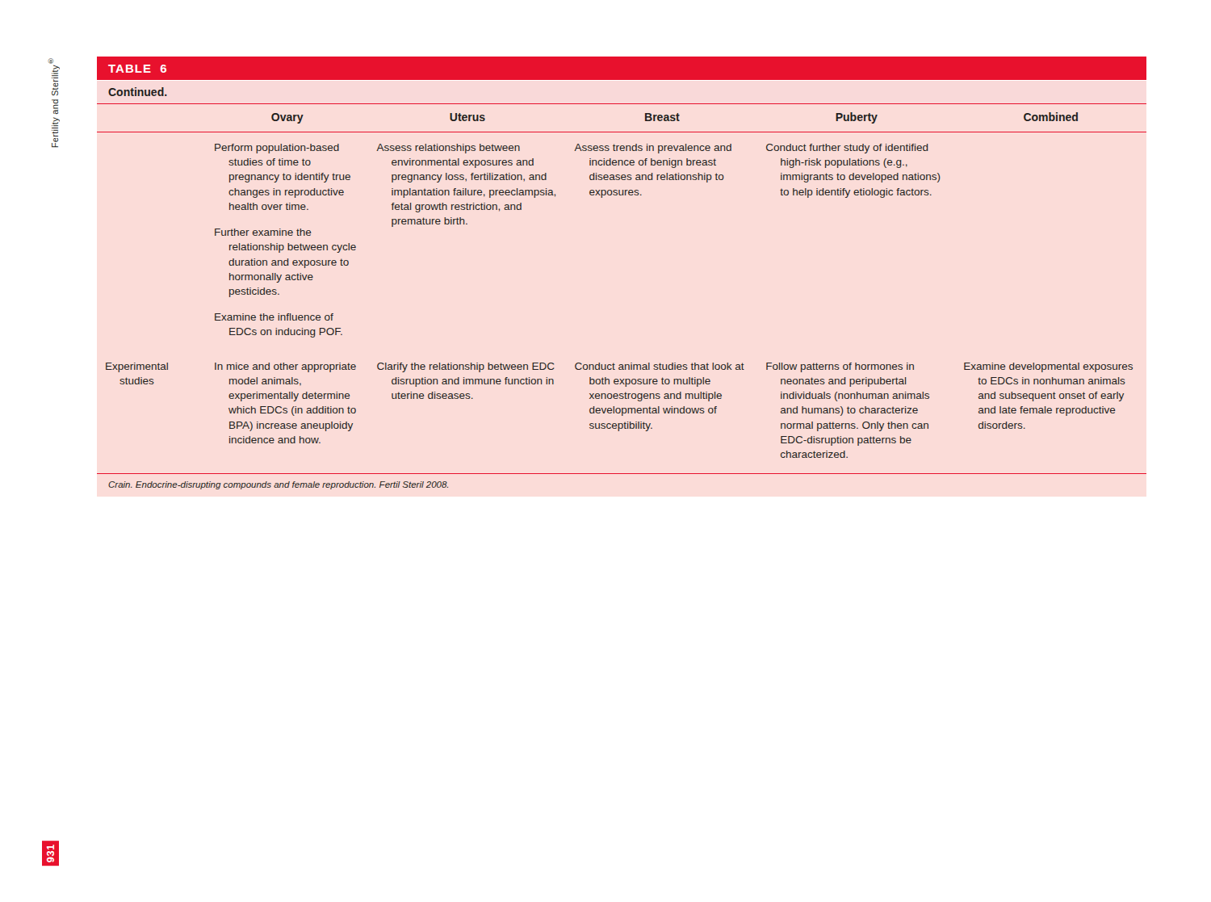Fertility and Sterility®
931
TABLE 6
Continued.
| | Ovary | Uterus | Breast | Puberty | Combined |
| --- | --- | --- | --- | --- | --- |
| | Perform population-based studies of time to pregnancy to identify true changes in reproductive health over time. Further examine the relationship between cycle duration and exposure to hormonally active pesticides. Examine the influence of EDCs on inducing POF. | Assess relationships between environmental exposures and pregnancy loss, fertilization, and implantation failure, preeclampsia, fetal growth restriction, and premature birth. | Assess trends in prevalence and incidence of benign breast diseases and relationship to exposures. | Conduct further study of identified high-risk populations (e.g., immigrants to developed nations) to help identify etiologic factors. | |
| Experimental studies | In mice and other appropriate model animals, experimentally determine which EDCs (in addition to BPA) increase aneuploidy incidence and how. | Clarify the relationship between EDC disruption and immune function in uterine diseases. | Conduct animal studies that look at both exposure to multiple xenoestrogens and multiple developmental windows of susceptibility. | Follow patterns of hormones in neonates and peripubertal individuals (nonhuman animals and humans) to characterize normal patterns. Only then can EDC-disruption patterns be characterized. | Examine developmental exposures to EDCs in nonhuman animals and subsequent onset of early and late female reproductive disorders. |
Crain. Endocrine-disrupting compounds and female reproduction. Fertil Steril 2008.